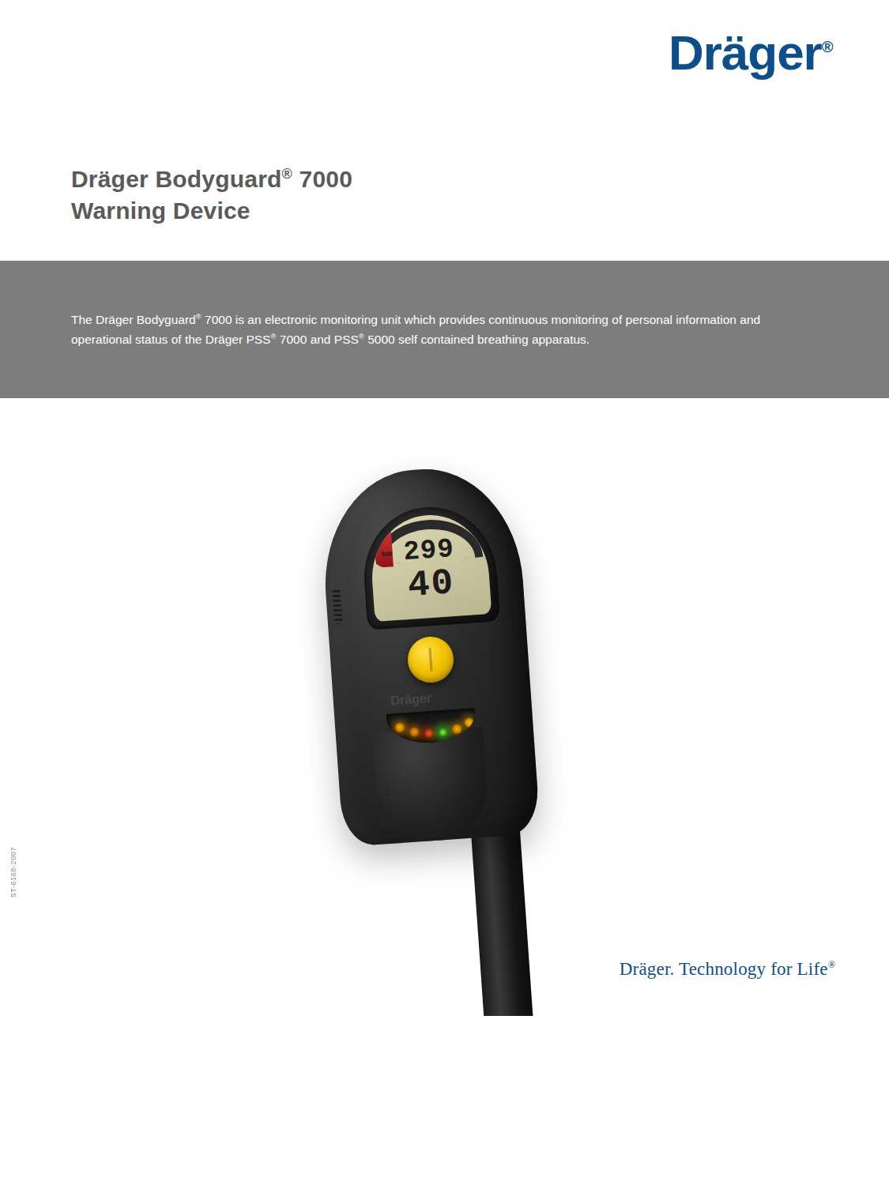Dräger®
Dräger Bodyguard® 7000
Warning Device
The Dräger Bodyguard® 7000 is an electronic monitoring unit which provides continuous monitoring of personal information and operational status of the Dräger PSS® 7000 and PSS® 5000 self contained breathing apparatus.
bar
299
40
Dräger
ST-6168-2007
Dräger. Technology for Life®